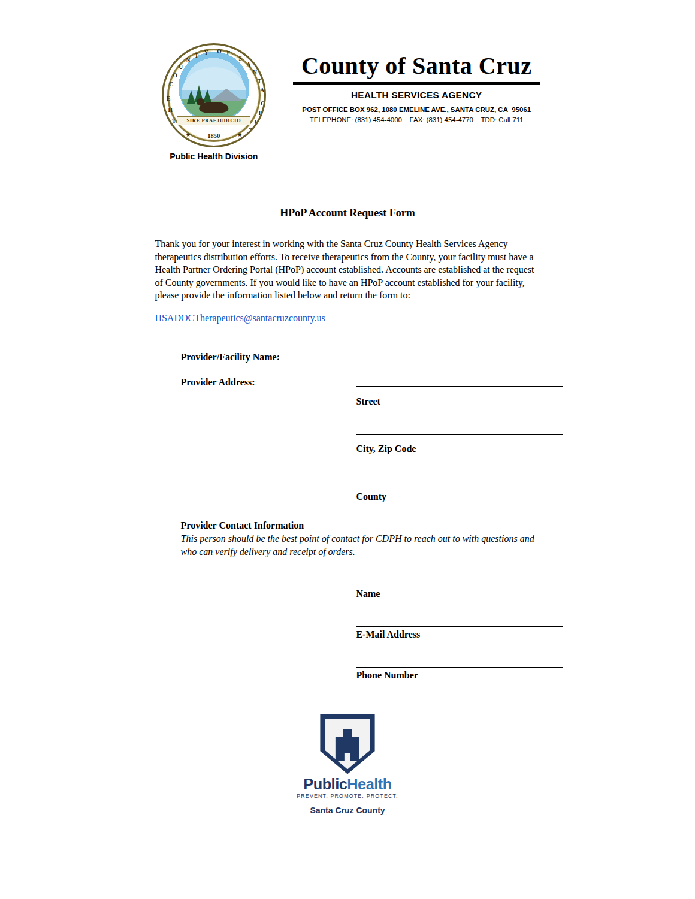T H E C O U N T Y O F S A N T A C R U Z
SIRE PRAEJUDICIO
★
1850
★
Public Health Division
County of Santa Cruz
HEALTH SERVICES AGENCY
POST OFFICE BOX 962, 1080 EMELINE AVE., SANTA CRUZ, CA 95061
TELEPHONE: (831) 454-4000 FAX: (831) 454-4770 TDD: Call 711
HPoP Account Request Form
Thank you for your interest in working with the Santa Cruz County Health Services Agency therapeutics distribution efforts. To receive therapeutics from the County, your facility must have a Health Partner Ordering Portal (HPoP) account established. Accounts are established at the request of County governments. If you would like to have an HPoP account established for your facility, please provide the information listed below and return the form to:
HSADOCTherapeutics@santacruzcounty.us
Provider/Facility Name:
Provider Address:
Street
City, Zip Code
County
Provider Contact Information
This person should be the best point of contact for CDPH to reach out to with questions and who can verify delivery and receipt of orders.
Name
E-Mail Address
Phone Number
PublicHealth
PREVENT. PROMOTE. PROTECT.
Santa Cruz County